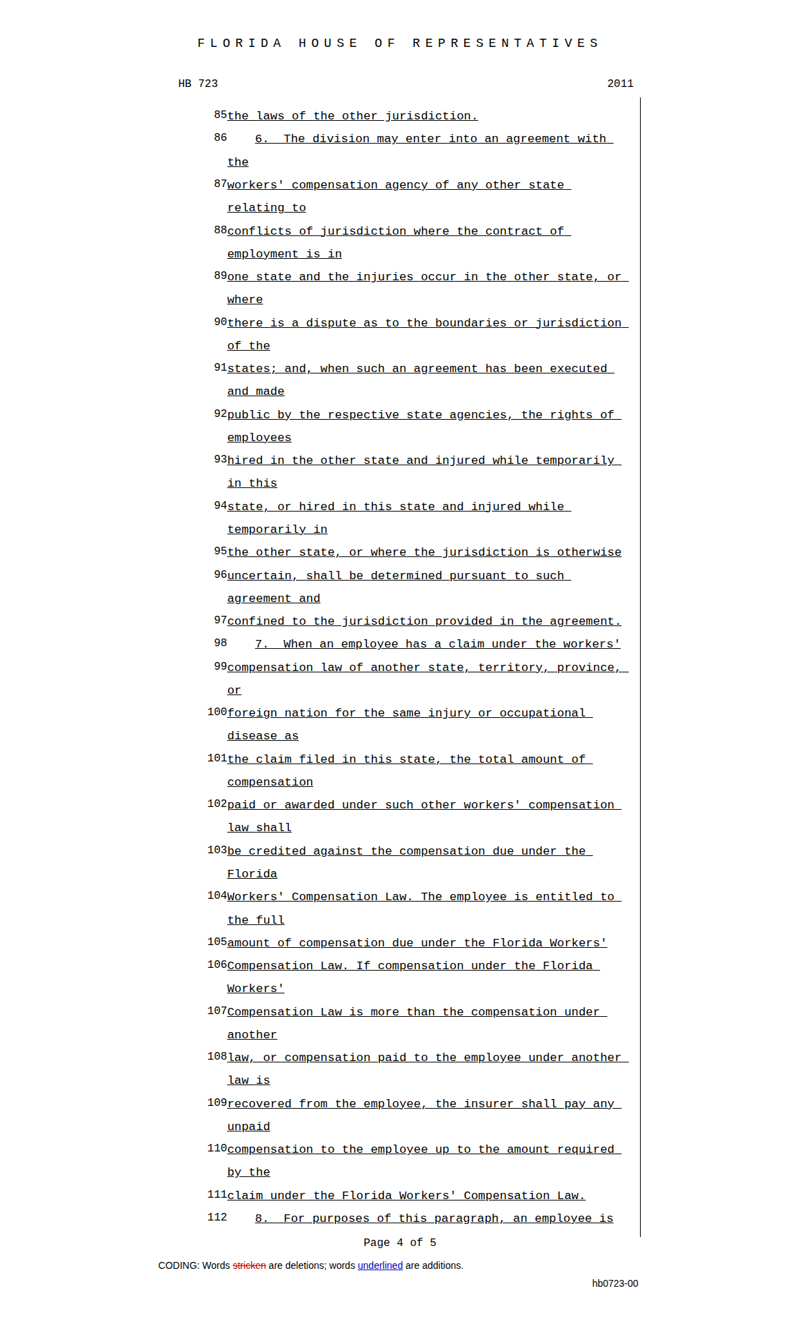FLORIDA HOUSE OF REPRESENTATIVES
HB 723 2011
| 85 | the laws of the other jurisdiction. |
| 86 | 6. The division may enter into an agreement with the |
| 87 | workers' compensation agency of any other state relating to |
| 88 | conflicts of jurisdiction where the contract of employment is in |
| 89 | one state and the injuries occur in the other state, or where |
| 90 | there is a dispute as to the boundaries or jurisdiction of the |
| 91 | states; and, when such an agreement has been executed and made |
| 92 | public by the respective state agencies, the rights of employees |
| 93 | hired in the other state and injured while temporarily in this |
| 94 | state, or hired in this state and injured while temporarily in |
| 95 | the other state, or where the jurisdiction is otherwise |
| 96 | uncertain, shall be determined pursuant to such agreement and |
| 97 | confined to the jurisdiction provided in the agreement. |
| 98 | 7. When an employee has a claim under the workers' |
| 99 | compensation law of another state, territory, province, or |
| 100 | foreign nation for the same injury or occupational disease as |
| 101 | the claim filed in this state, the total amount of compensation |
| 102 | paid or awarded under such other workers' compensation law shall |
| 103 | be credited against the compensation due under the Florida |
| 104 | Workers' Compensation Law. The employee is entitled to the full |
| 105 | amount of compensation due under the Florida Workers' |
| 106 | Compensation Law. If compensation under the Florida Workers' |
| 107 | Compensation Law is more than the compensation under another |
| 108 | law, or compensation paid to the employee under another law is |
| 109 | recovered from the employee, the insurer shall pay any unpaid |
| 110 | compensation to the employee up to the amount required by the |
| 111 | claim under the Florida Workers' Compensation Law. |
| 112 | 8. For purposes of this paragraph, an employee is |
Page 4 of 5
CODING: Words stricken are deletions; words underlined are additions.
hb0723-00